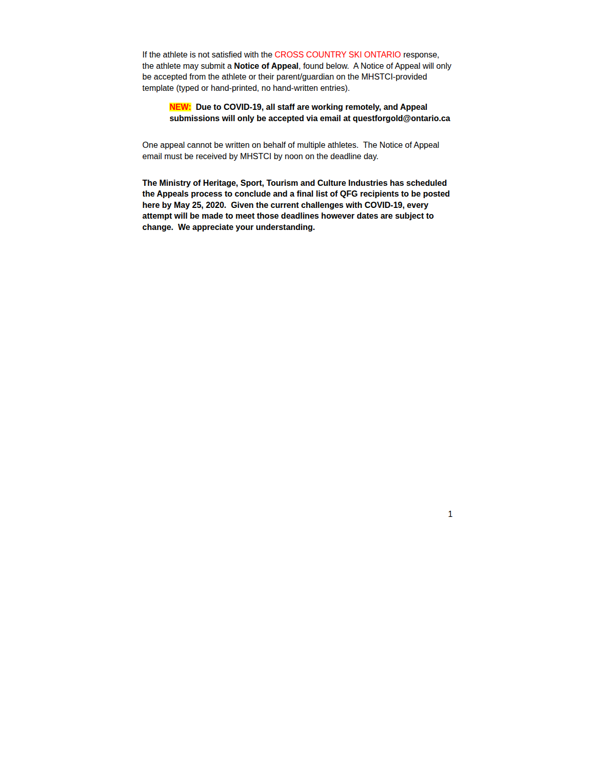If the athlete is not satisfied with the CROSS COUNTRY SKI ONTARIO response, the athlete may submit a Notice of Appeal, found below. A Notice of Appeal will only be accepted from the athlete or their parent/guardian on the MHSTCI-provided template (typed or hand-printed, no hand-written entries).
NEW: Due to COVID-19, all staff are working remotely, and Appeal submissions will only be accepted via email at questforgold@ontario.ca
One appeal cannot be written on behalf of multiple athletes. The Notice of Appeal email must be received by MHSTCI by noon on the deadline day.
The Ministry of Heritage, Sport, Tourism and Culture Industries has scheduled the Appeals process to conclude and a final list of QFG recipients to be posted here by May 25, 2020. Given the current challenges with COVID-19, every attempt will be made to meet those deadlines however dates are subject to change. We appreciate your understanding.
1